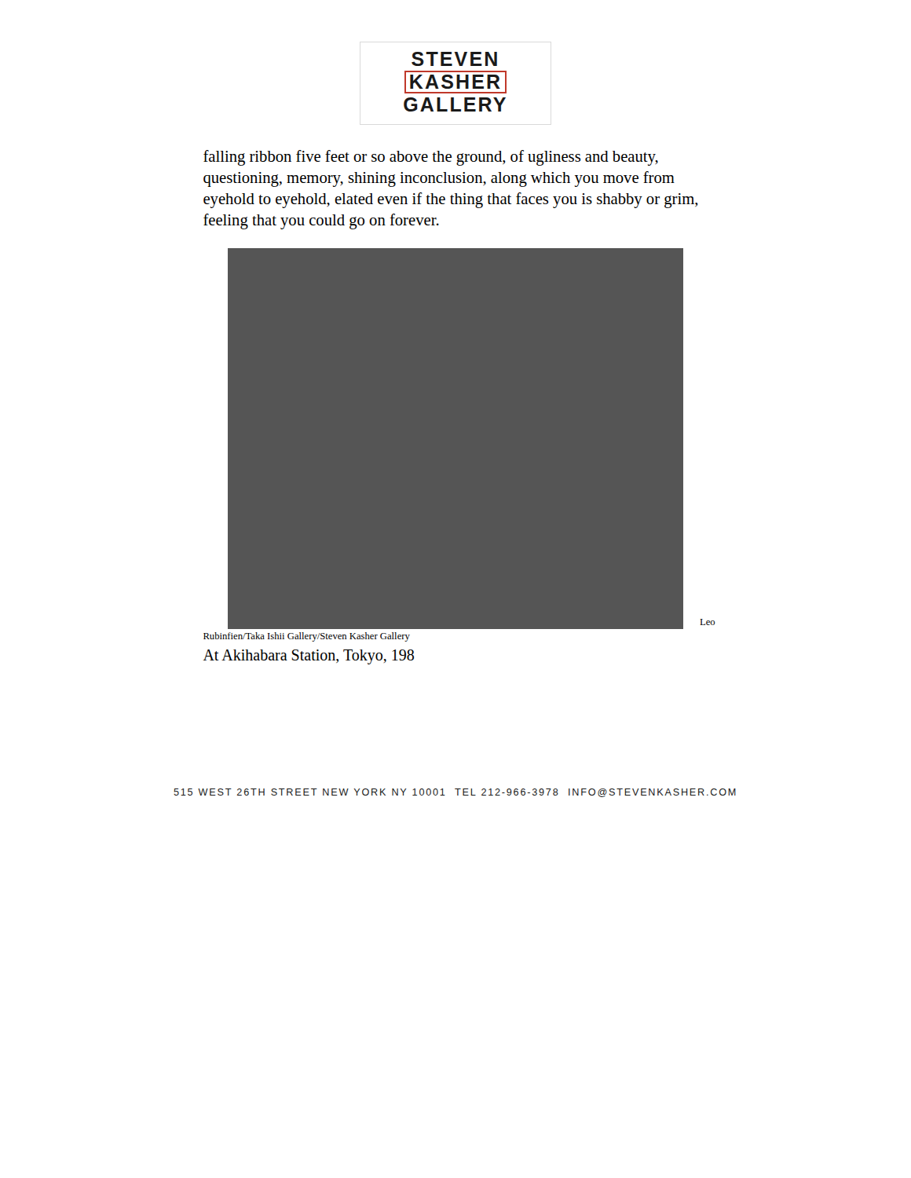STEVEN KASHER GALLERY
falling ribbon five feet or so above the ground, of ugliness and beauty, questioning, memory, shining inconclusion, along which you move from eyehold to eyehold, elated even if the thing that faces you is shabby or grim, feeling that you could go on forever.
Leo
Rubinfien/Taka Ishii Gallery/Steven Kasher Gallery At Akihabara Station, Tokyo, 198
515 WEST 26TH STREET NEW YORK NY 10001 TEL 212-966-3978 INFO@STEVENKASHER.COM